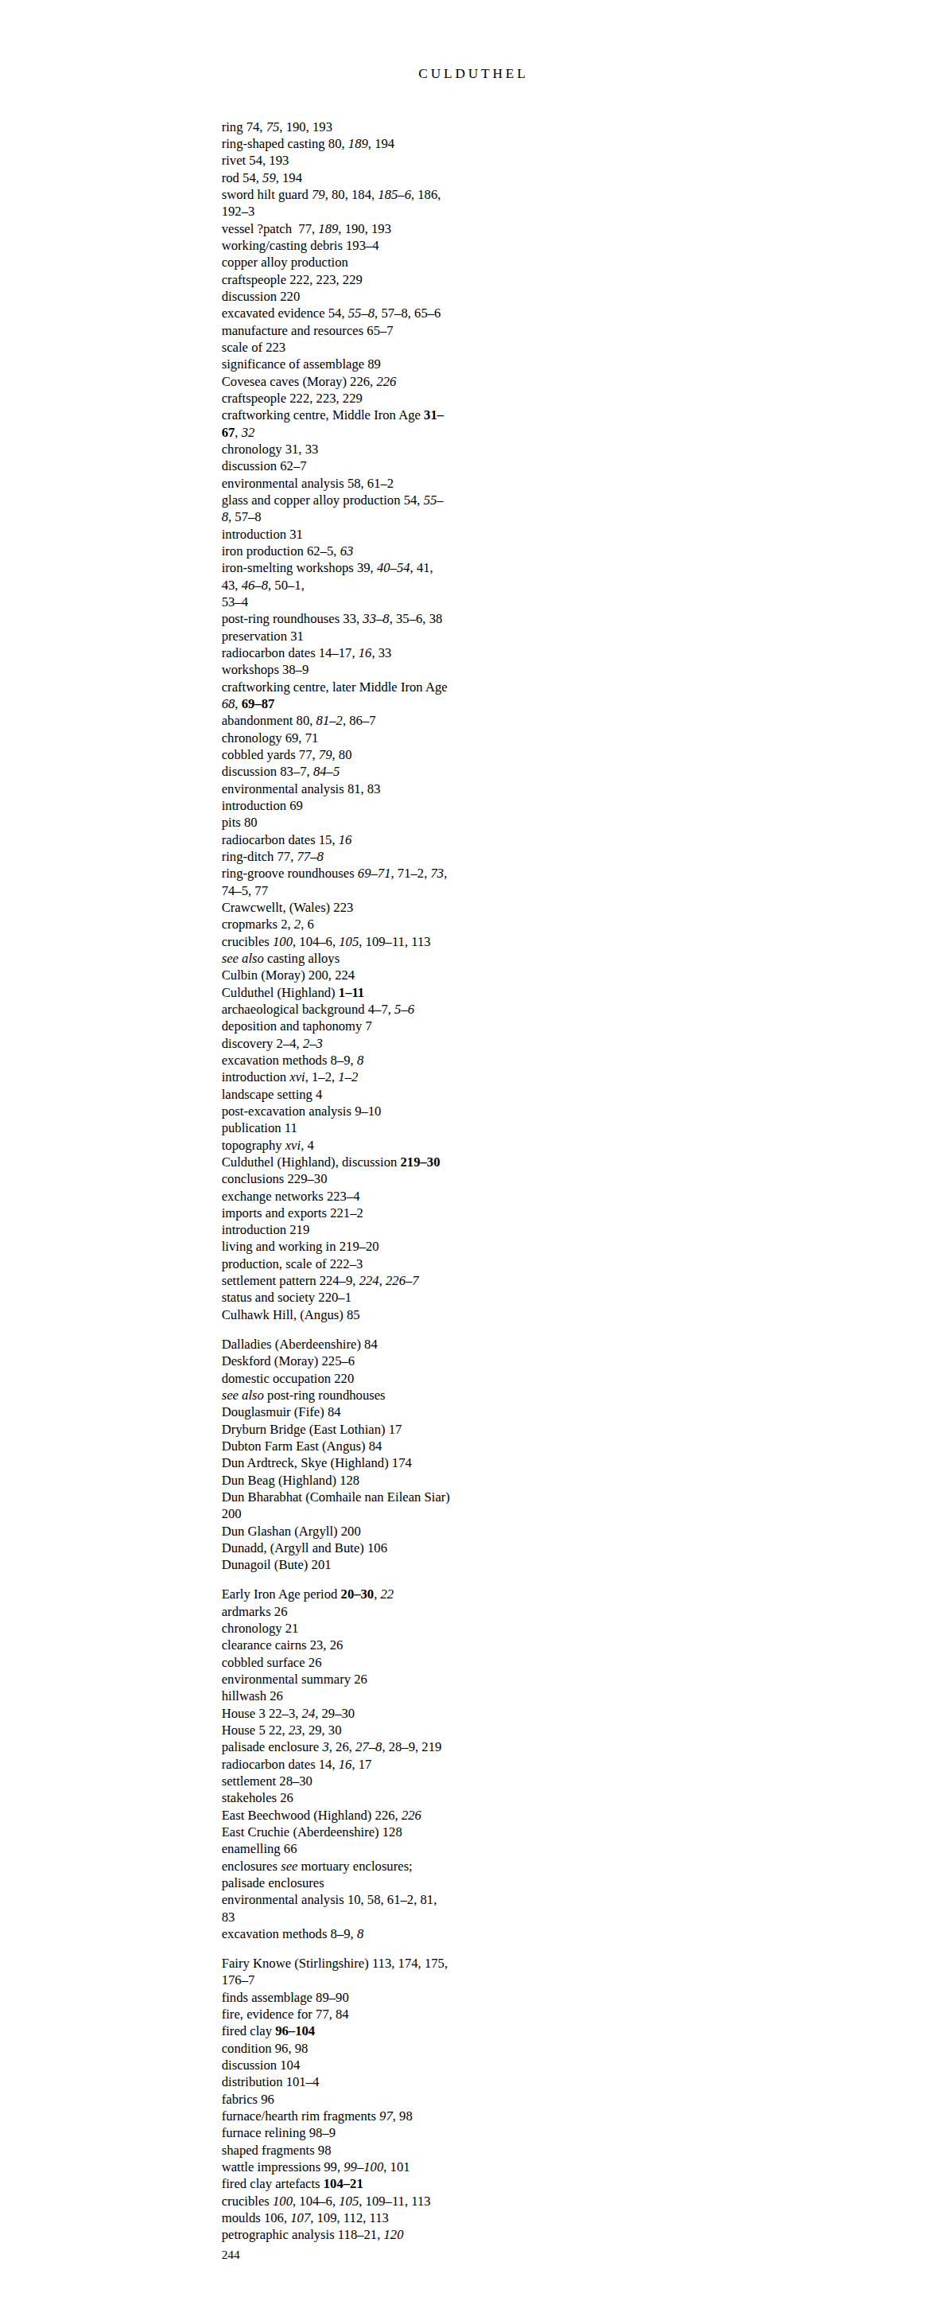Culduthel
ring 74, 75, 190, 193
ring-shaped casting 80, 189, 194
rivet 54, 193
rod 54, 59, 194
sword hilt guard 79, 80, 184, 185–6, 186, 192–3
vessel ?patch 77, 189, 190, 193
working/casting debris 193–4
copper alloy production
craftspeople 222, 223, 229
discussion 220
excavated evidence 54, 55–8, 57–8, 65–6
manufacture and resources 65–7
scale of 223
significance of assemblage 89
Covesea caves (Moray) 226, 226
craftspeople 222, 223, 229
craftworking centre, Middle Iron Age 31–67, 32
chronology 31, 33
discussion 62–7
environmental analysis 58, 61–2
glass and copper alloy production 54, 55–8, 57–8
introduction 31
iron production 62–5, 63
iron-smelting workshops 39, 40–54, 41, 43, 46–8, 50–1,
53–4
post-ring roundhouses 33, 33–8, 35–6, 38
preservation 31
radiocarbon dates 14–17, 16, 33
workshops 38–9
craftworking centre, later Middle Iron Age 68, 69–87
abandonment 80, 81–2, 86–7
chronology 69, 71
cobbled yards 77, 79, 80
discussion 83–7, 84–5
environmental analysis 81, 83
introduction 69
pits 80
radiocarbon dates 15, 16
ring-ditch 77, 77–8
ring-groove roundhouses 69–71, 71–2, 73, 74–5, 77
Crawcwellt, (Wales) 223
cropmarks 2, 2, 6
crucibles 100, 104–6, 105, 109–11, 113
see also casting alloys
Culbin (Moray) 200, 224
Culduthel (Highland) 1–11
archaeological background 4–7, 5–6
deposition and taphonomy 7
discovery 2–4, 2–3
excavation methods 8–9, 8
introduction xvi, 1–2, 1–2
landscape setting 4
post-excavation analysis 9–10
publication 11
topography xvi, 4
Culduthel (Highland), discussion 219–30
conclusions 229–30
exchange networks 223–4
imports and exports 221–2
introduction 219
living and working in 219–20
production, scale of 222–3
settlement pattern 224–9, 224, 226–7
status and society 220–1
Culhawk Hill, (Angus) 85
Dalladies (Aberdeenshire) 84
Deskford (Moray) 225–6
domestic occupation 220
see also post-ring roundhouses
Douglasmuir (Fife) 84
Dryburn Bridge (East Lothian) 17
Dubton Farm East (Angus) 84
Dun Ardtreck, Skye (Highland) 174
Dun Beag (Highland) 128
Dun Bharabhat (Comhaile nan Eilean Siar) 200
Dun Glashan (Argyll) 200
Dunadd, (Argyll and Bute) 106
Dunagoil (Bute) 201
Early Iron Age period 20–30, 22
ardmarks 26
chronology 21
clearance cairns 23, 26
cobbled surface 26
environmental summary 26
hillwash 26
House 3 22–3, 24, 29–30
House 5 22, 23, 29, 30
palisade enclosure 3, 26, 27–8, 28–9, 219
radiocarbon dates 14, 16, 17
settlement 28–30
stakeholes 26
East Beechwood (Highland) 226, 226
East Cruchie (Aberdeenshire) 128
enamelling 66
enclosures see mortuary enclosures; palisade enclosures
environmental analysis 10, 58, 61–2, 81, 83
excavation methods 8–9, 8
Fairy Knowe (Stirlingshire) 113, 174, 175, 176–7
finds assemblage 89–90
fire, evidence for 77, 84
fired clay 96–104
condition 96, 98
discussion 104
distribution 101–4
fabrics 96
furnace/hearth rim fragments 97, 98
furnace relining 98–9
shaped fragments 98
wattle impressions 99, 99–100, 101
fired clay artefacts 104–21
crucibles 100, 104–6, 105, 109–11, 113
moulds 106, 107, 109, 112, 113
petrographic analysis 118–21, 120
244